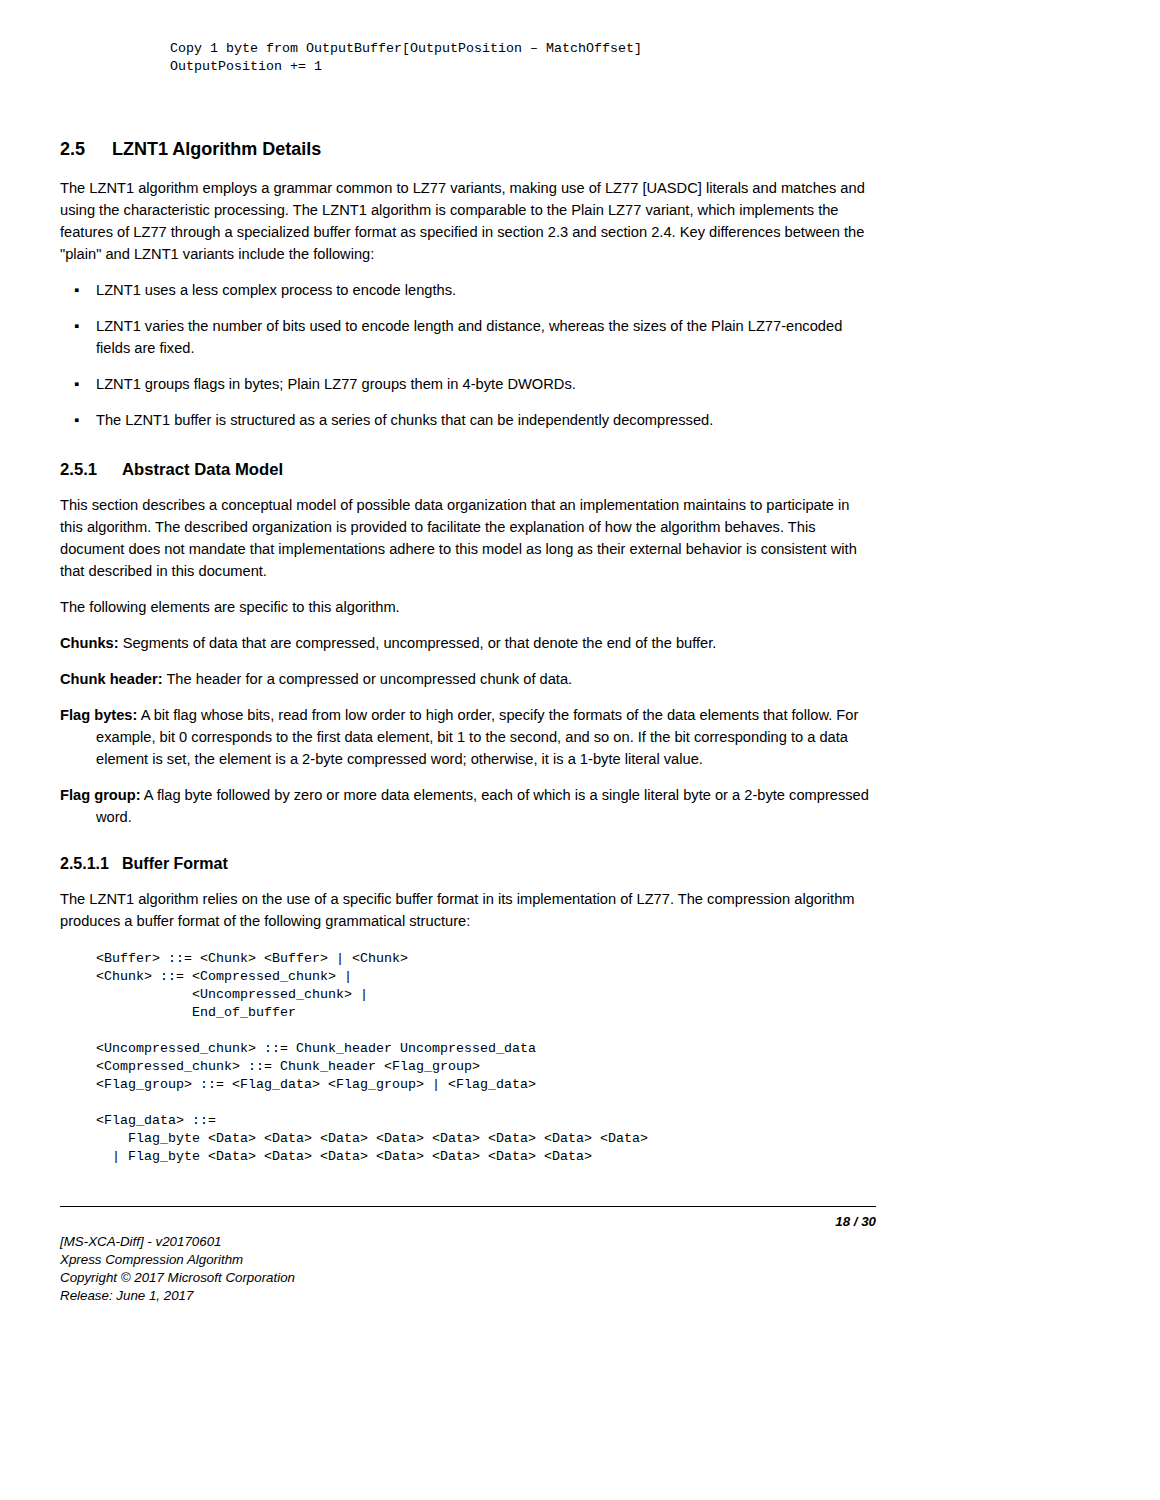Copy 1 byte from OutputBuffer[OutputPosition – MatchOffset]
OutputPosition += 1
2.5 LZNT1 Algorithm Details
The LZNT1 algorithm employs a grammar common to LZ77 variants, making use of LZ77 [UASDC] literals and matches and using the characteristic processing. The LZNT1 algorithm is comparable to the Plain LZ77 variant, which implements the features of LZ77 through a specialized buffer format as specified in section 2.3 and section 2.4. Key differences between the "plain" and LZNT1 variants include the following:
LZNT1 uses a less complex process to encode lengths.
LZNT1 varies the number of bits used to encode length and distance, whereas the sizes of the Plain LZ77-encoded fields are fixed.
LZNT1 groups flags in bytes; Plain LZ77 groups them in 4-byte DWORDs.
The LZNT1 buffer is structured as a series of chunks that can be independently decompressed.
2.5.1 Abstract Data Model
This section describes a conceptual model of possible data organization that an implementation maintains to participate in this algorithm. The described organization is provided to facilitate the explanation of how the algorithm behaves. This document does not mandate that implementations adhere to this model as long as their external behavior is consistent with that described in this document.
The following elements are specific to this algorithm.
Chunks: Segments of data that are compressed, uncompressed, or that denote the end of the buffer.
Chunk header: The header for a compressed or uncompressed chunk of data.
Flag bytes: A bit flag whose bits, read from low order to high order, specify the formats of the data elements that follow. For example, bit 0 corresponds to the first data element, bit 1 to the second, and so on. If the bit corresponding to a data element is set, the element is a 2-byte compressed word; otherwise, it is a 1-byte literal value.
Flag group: A flag byte followed by zero or more data elements, each of which is a single literal byte or a 2-byte compressed word.
2.5.1.1 Buffer Format
The LZNT1 algorithm relies on the use of a specific buffer format in its implementation of LZ77. The compression algorithm produces a buffer format of the following grammatical structure:
<Buffer> ::= <Chunk> <Buffer> | <Chunk>
<Chunk> ::= <Compressed_chunk> |
            <Uncompressed_chunk> |
            End_of_buffer

<Uncompressed_chunk> ::= Chunk_header Uncompressed_data
<Compressed_chunk> ::= Chunk_header <Flag_group>
<Flag_group> ::= <Flag_data> <Flag_group> | <Flag_data>

<Flag_data> ::=
    Flag_byte <Data> <Data> <Data> <Data> <Data> <Data> <Data> <Data>
  | Flag_byte <Data> <Data> <Data> <Data> <Data> <Data> <Data>
18 / 30
[MS-XCA-Diff] - v20170601
Xpress Compression Algorithm
Copyright © 2017 Microsoft Corporation
Release: June 1, 2017